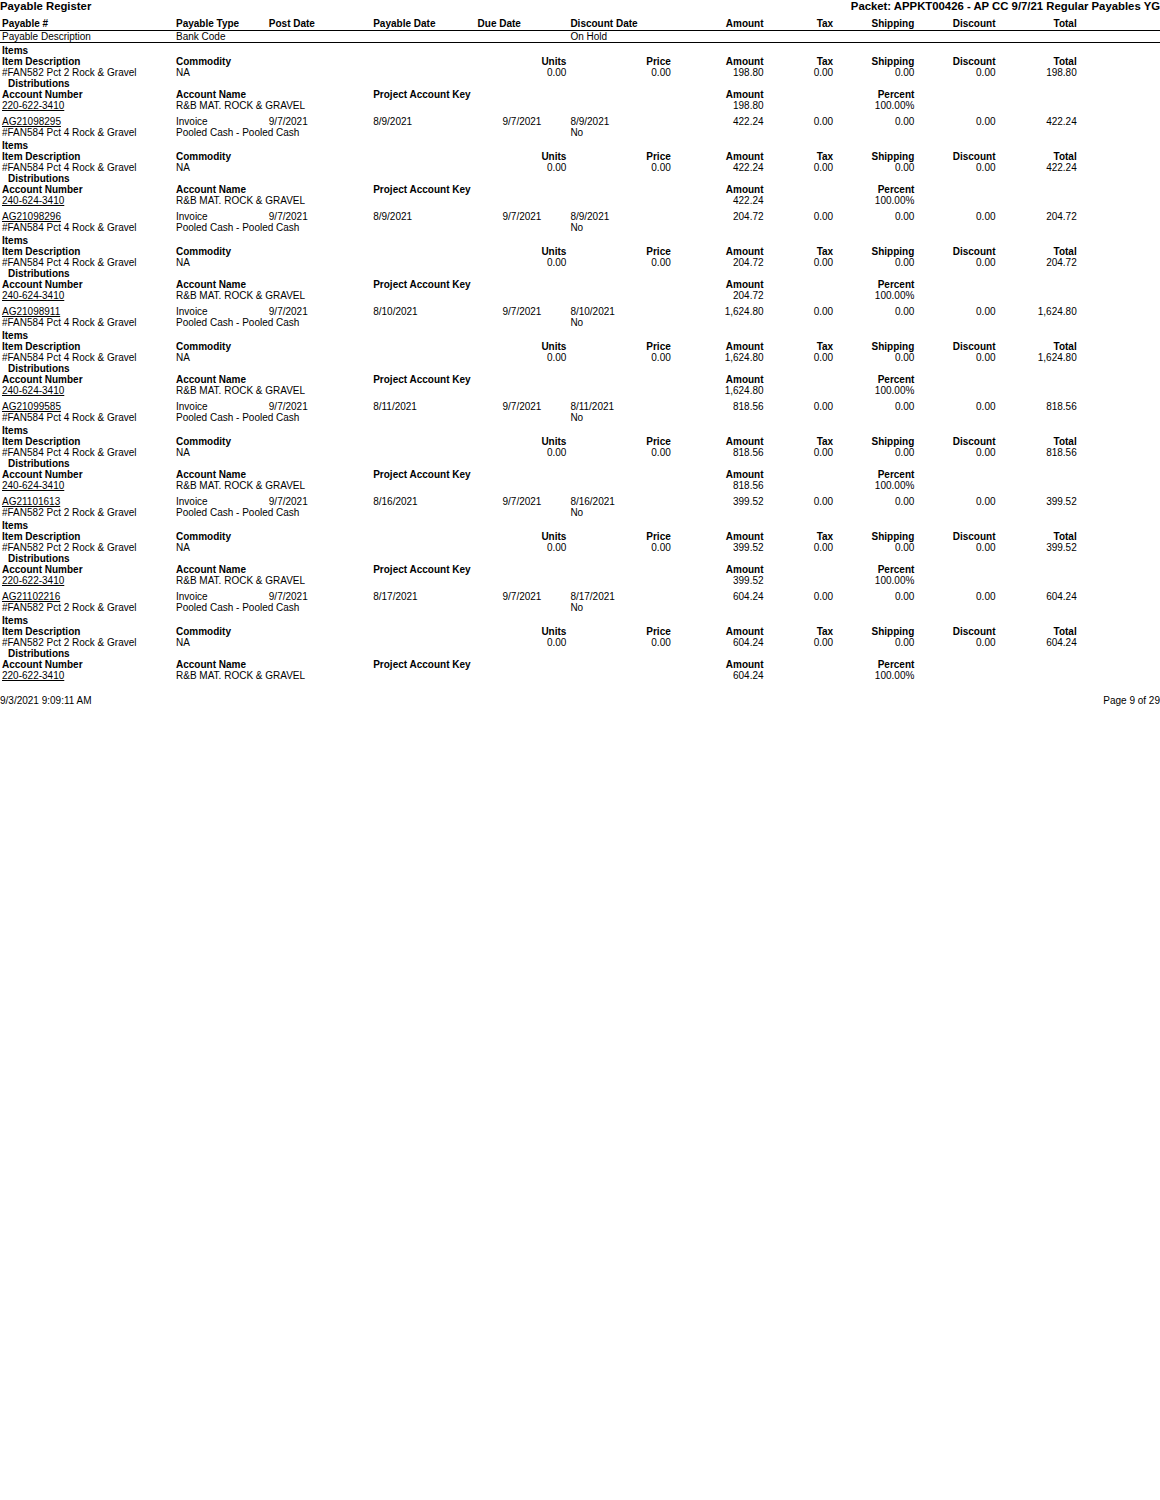Payable Register
Packet: APPKT00426 - AP CC 9/7/21 Regular Payables YG
| Payable # | Payable Type | Post Date | Payable Date | Due Date | Discount Date | Amount | Tax | Shipping | Discount | Total | |
| Payable Description | Bank Code | | | | On Hold | | | | | | |
| Items | |
| Item Description | Commodity | | | Units | Price | Amount | Tax | Shipping | Discount | Total | |
| #FAN582 Pct 2 Rock & Gravel | NA | | | 0.00 | 0.00 | 198.80 | 0.00 | 0.00 | 0.00 | 198.80 | |
| Distributions | |
| Account Number | Account Name | Project Account Key | Amount | Percent | |
| 220-622-3410 | R&B MAT. ROCK & GRAVEL | | 198.80 | 100.00% | |
| AG21098295 | Invoice | 9/7/2021 | 8/9/2021 | 9/7/2021 | 8/9/2021 | 422.24 | 0.00 | 0.00 | 0.00 | 422.24 | |
| #FAN584 Pct 4 Rock & Gravel | Pooled Cash - Pooled Cash | | No | |
| Items | |
| Item Description | Commodity | | | Units | Price | Amount | Tax | Shipping | Discount | Total | |
| #FAN584 Pct 4 Rock & Gravel | NA | | | 0.00 | 0.00 | 422.24 | 0.00 | 0.00 | 0.00 | 422.24 | |
| Distributions | |
| Account Number | Account Name | Project Account Key | Amount | Percent | |
| 240-624-3410 | R&B MAT. ROCK & GRAVEL | | 422.24 | 100.00% | |
| AG21098296 | Invoice | 9/7/2021 | 8/9/2021 | 9/7/2021 | 8/9/2021 | 204.72 | 0.00 | 0.00 | 0.00 | 204.72 | |
| #FAN584 Pct 4 Rock & Gravel | Pooled Cash - Pooled Cash | | No | |
| Items | |
| Item Description | Commodity | | | Units | Price | Amount | Tax | Shipping | Discount | Total | |
| #FAN584 Pct 4 Rock & Gravel | NA | | | 0.00 | 0.00 | 204.72 | 0.00 | 0.00 | 0.00 | 204.72 | |
| Distributions | |
| Account Number | Account Name | Project Account Key | Amount | Percent | |
| 240-624-3410 | R&B MAT. ROCK & GRAVEL | | 204.72 | 100.00% | |
| AG21098911 | Invoice | 9/7/2021 | 8/10/2021 | 9/7/2021 | 8/10/2021 | 1,624.80 | 0.00 | 0.00 | 0.00 | 1,624.80 | |
| #FAN584 Pct 4 Rock & Gravel | Pooled Cash - Pooled Cash | | No | |
| Items | |
| Item Description | Commodity | | | Units | Price | Amount | Tax | Shipping | Discount | Total | |
| #FAN584 Pct 4 Rock & Gravel | NA | | | 0.00 | 0.00 | 1,624.80 | 0.00 | 0.00 | 0.00 | 1,624.80 | |
| Distributions | |
| Account Number | Account Name | Project Account Key | Amount | Percent | |
| 240-624-3410 | R&B MAT. ROCK & GRAVEL | | 1,624.80 | 100.00% | |
| AG21099585 | Invoice | 9/7/2021 | 8/11/2021 | 9/7/2021 | 8/11/2021 | 818.56 | 0.00 | 0.00 | 0.00 | 818.56 | |
| #FAN584 Pct 4 Rock & Gravel | Pooled Cash - Pooled Cash | | No | |
| Items | |
| Item Description | Commodity | | | Units | Price | Amount | Tax | Shipping | Discount | Total | |
| #FAN584 Pct 4 Rock & Gravel | NA | | | 0.00 | 0.00 | 818.56 | 0.00 | 0.00 | 0.00 | 818.56 | |
| Distributions | |
| Account Number | Account Name | Project Account Key | Amount | Percent | |
| 240-624-3410 | R&B MAT. ROCK & GRAVEL | | 818.56 | 100.00% | |
| AG21101613 | Invoice | 9/7/2021 | 8/16/2021 | 9/7/2021 | 8/16/2021 | 399.52 | 0.00 | 0.00 | 0.00 | 399.52 | |
| #FAN582 Pct 2 Rock & Gravel | Pooled Cash - Pooled Cash | | No | |
| Items | |
| Item Description | Commodity | | | Units | Price | Amount | Tax | Shipping | Discount | Total | |
| #FAN582 Pct 2 Rock & Gravel | NA | | | 0.00 | 0.00 | 399.52 | 0.00 | 0.00 | 0.00 | 399.52 | |
| Distributions | |
| Account Number | Account Name | Project Account Key | Amount | Percent | |
| 220-622-3410 | R&B MAT. ROCK & GRAVEL | | 399.52 | 100.00% | |
| AG21102216 | Invoice | 9/7/2021 | 8/17/2021 | 9/7/2021 | 8/17/2021 | 604.24 | 0.00 | 0.00 | 0.00 | 604.24 | |
| #FAN582 Pct 2 Rock & Gravel | Pooled Cash - Pooled Cash | | No | |
| Items | |
| Item Description | Commodity | | | Units | Price | Amount | Tax | Shipping | Discount | Total | |
| #FAN582 Pct 2 Rock & Gravel | NA | | | 0.00 | 0.00 | 604.24 | 0.00 | 0.00 | 0.00 | 604.24 | |
| Distributions | |
| Account Number | Account Name | Project Account Key | Amount | Percent | |
| 220-622-3410 | R&B MAT. ROCK & GRAVEL | | 604.24 | 100.00% | |
9/3/2021 9:09:11 AM
Page 9 of 29